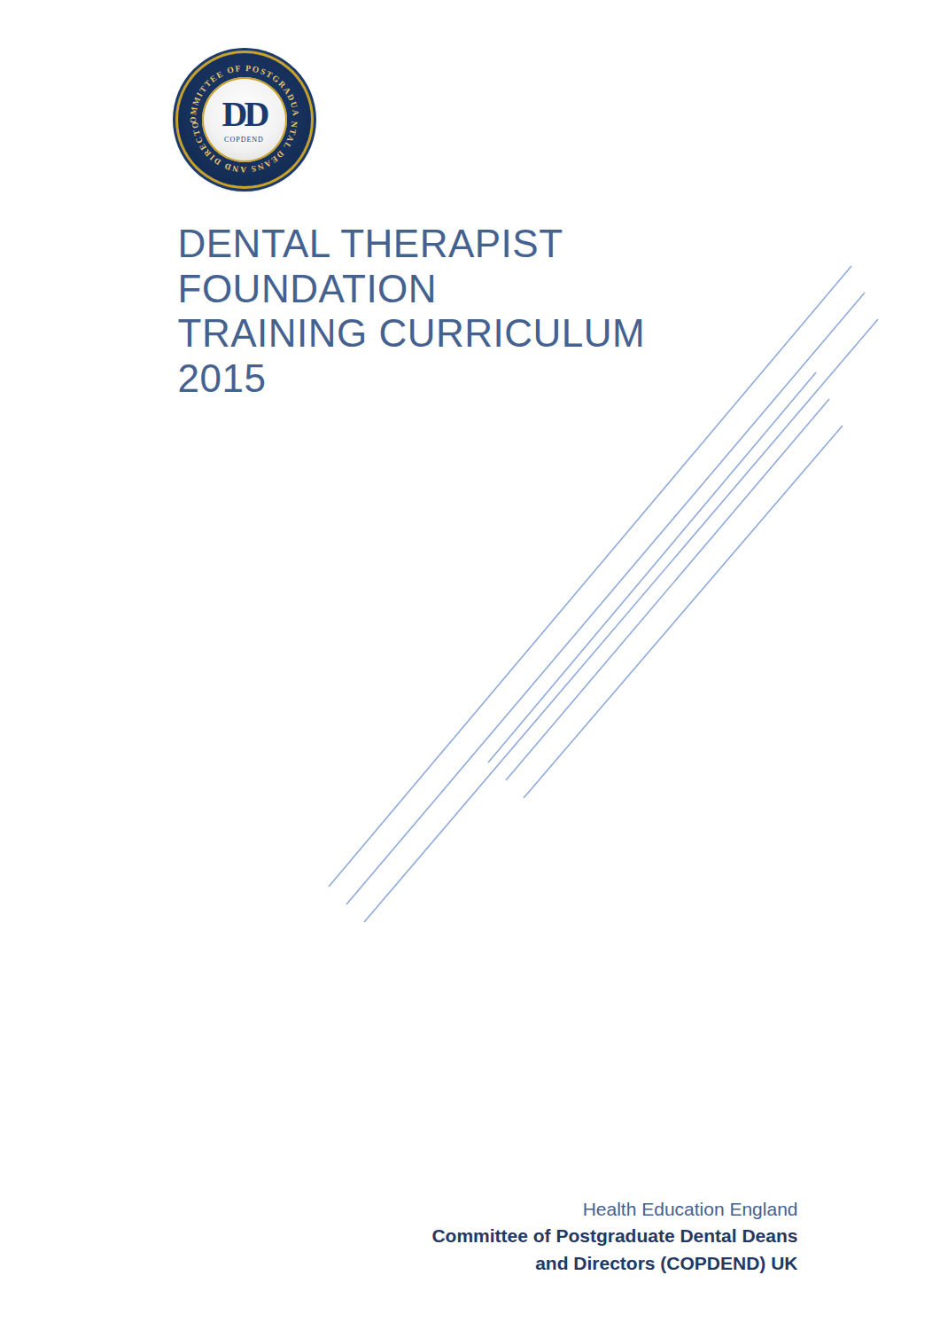COMMITTEE OF POSTGRADUATE DENTAL DEANS AND DIRECTORS
DD
COPDEND
DENTAL THERAPIST FOUNDATION
TRAINING CURRICULUM 2015
Health Education England
Committee of Postgraduate Dental Deans
and Directors (COPDEND) UK